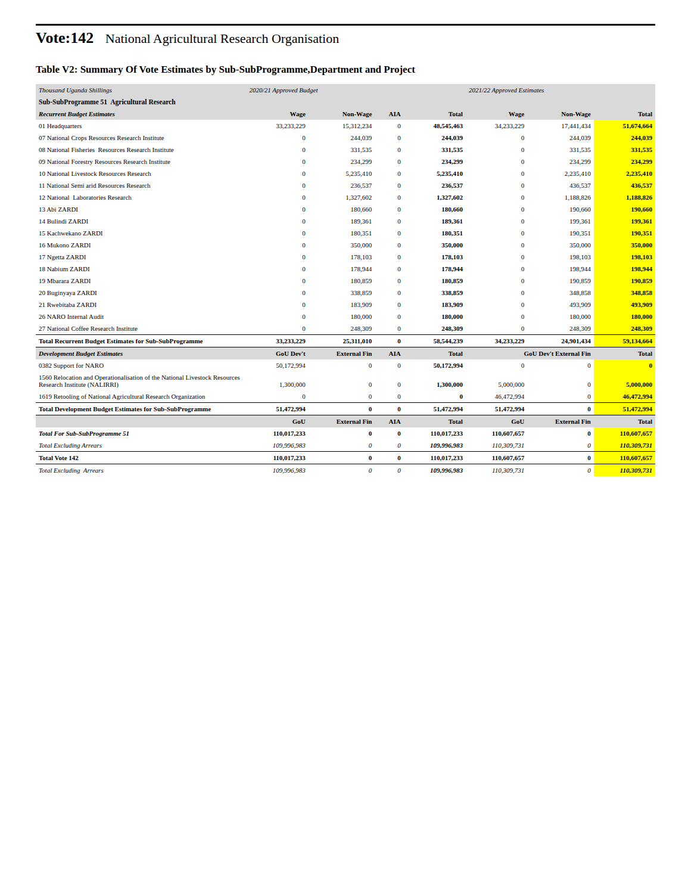Vote:142 National Agricultural Research Organisation
Table V2: Summary Of Vote Estimates by Sub-SubProgramme,Department and Project
| Thousand Uganda Shillings | 2020/21 Approved Budget | 2021/22 Approved Estimates |
| --- | --- | --- |
| Sub-SubProgramme 51 Agricultural Research |
| Recurrent Budget Estimates | Wage | Non-Wage | AIA | Total | Wage | Non-Wage | Total |
| 01 Headquarters | 33,233,229 | 15,312,234 | 0 | 48,545,463 | 34,233,229 | 17,441,434 | 51,674,664 |
| 07 National Crops Resources Research Institute | 0 | 244,039 | 0 | 244,039 | 0 | 244,039 | 244,039 |
| 08 National Fisheries Resources Research Institute | 0 | 331,535 | 0 | 331,535 | 0 | 331,535 | 331,535 |
| 09 National Forestry Resources Research Institute | 0 | 234,299 | 0 | 234,299 | 0 | 234,299 | 234,299 |
| 10 National Livestock Resources Research | 0 | 5,235,410 | 0 | 5,235,410 | 0 | 2,235,410 | 2,235,410 |
| 11 National Semi arid Resources Research | 0 | 236,537 | 0 | 236,537 | 0 | 436,537 | 436,537 |
| 12 National Laboratories Research | 0 | 1,327,602 | 0 | 1,327,602 | 0 | 1,188,826 | 1,188,826 |
| 13 Abi ZARDI | 0 | 180,660 | 0 | 180,660 | 0 | 190,660 | 190,660 |
| 14 Bulindi ZARDI | 0 | 189,361 | 0 | 189,361 | 0 | 199,361 | 199,361 |
| 15 Kachwekano ZARDI | 0 | 180,351 | 0 | 180,351 | 0 | 190,351 | 190,351 |
| 16 Mukono ZARDI | 0 | 350,000 | 0 | 350,000 | 0 | 350,000 | 350,000 |
| 17 Ngetta ZARDI | 0 | 178,103 | 0 | 178,103 | 0 | 198,103 | 198,103 |
| 18 Nabium ZARDI | 0 | 178,944 | 0 | 178,944 | 0 | 198,944 | 198,944 |
| 19 Mbarara ZARDI | 0 | 180,859 | 0 | 180,859 | 0 | 190,859 | 190,859 |
| 20 Buginyaya ZARDI | 0 | 338,859 | 0 | 338,859 | 0 | 348,858 | 348,858 |
| 21 Rwebitaba ZARDI | 0 | 183,909 | 0 | 183,909 | 0 | 493,909 | 493,909 |
| 26 NARO Internal Audit | 0 | 180,000 | 0 | 180,000 | 0 | 180,000 | 180,000 |
| 27 National Coffee Research Institute | 0 | 248,309 | 0 | 248,309 | 0 | 248,309 | 248,309 |
| Total Recurrent Budget Estimates for Sub-SubProgramme | 33,233,229 | 25,311,010 | 0 | 58,544,239 | 34,233,229 | 24,901,434 | 59,134,664 |
| Development Budget Estimates | GoU Dev't | External Fin | AIA | Total | GoU Dev't External Fin | Total |
| 0382 Support for NARO | 50,172,994 | 0 | 0 | 50,172,994 | 0 | 0 | 0 |
| 1560 Relocation and Operationalisation of the National Livestock Resources Research Institute (NALIRRI) | 1,300,000 | 0 | 0 | 1,300,000 | 5,000,000 | 0 | 5,000,000 |
| 1619 Retooling of National Agricultural Research Organization | 0 | 0 | 0 | 0 | 46,472,994 | 0 | 46,472,994 |
| Total Development Budget Estimates for Sub-SubProgramme | 51,472,994 | 0 | 0 | 51,472,994 | 51,472,994 | 0 | 51,472,994 |
| | GoU | External Fin | AIA | Total | GoU | External Fin | Total |
| Total For Sub-SubProgramme 51 | 110,017,233 | 0 | 0 | 110,017,233 | 110,607,657 | 0 | 110,607,657 |
| Total Excluding Arrears | 109,996,983 | 0 | 0 | 109,996,983 | 110,309,731 | 0 | 110,309,731 |
| Total Vote 142 | 110,017,233 | 0 | 0 | 110,017,233 | 110,607,657 | 0 | 110,607,657 |
| Total Excluding Arrears | 109,996,983 | 0 | 0 | 109,996,983 | 110,309,731 | 0 | 110,309,731 |